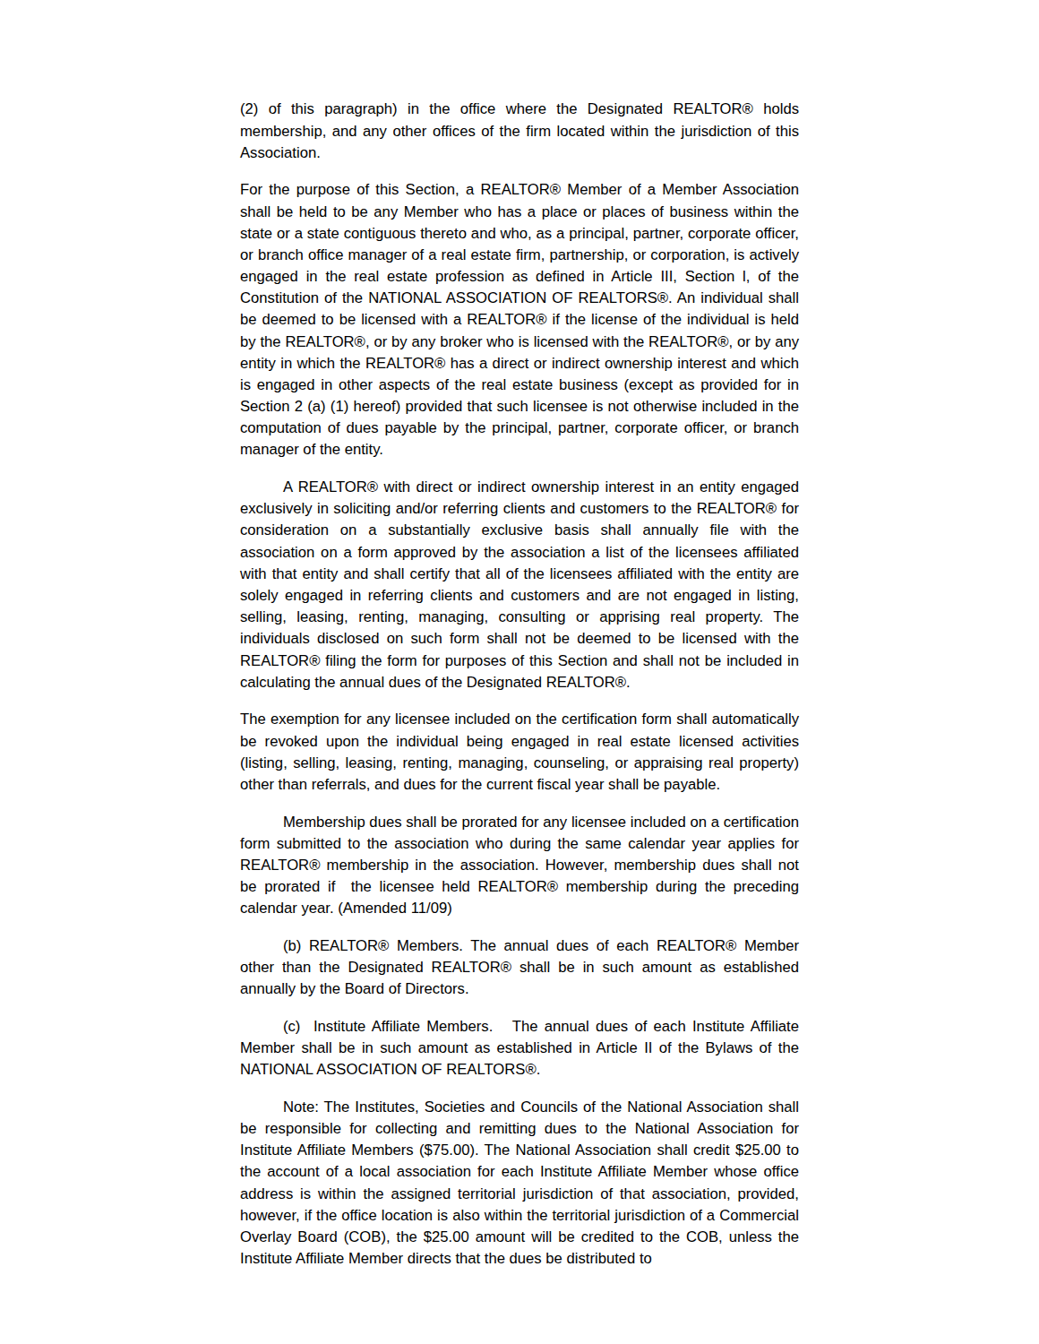(2) of this paragraph) in the office where the Designated REALTOR® holds membership, and any other offices of the firm located within the jurisdiction of this Association.
For the purpose of this Section, a REALTOR® Member of a Member Association shall be held to be any Member who has a place or places of business within the state or a state contiguous thereto and who, as a principal, partner, corporate officer, or branch office manager of a real estate firm, partnership, or corporation, is actively engaged in the real estate profession as defined in Article III, Section l, of the Constitution of the NATIONAL ASSOCIATION OF REALTORS®. An individual shall be deemed to be licensed with a REALTOR® if the license of the individual is held by the REALTOR®, or by any broker who is licensed with the REALTOR®, or by any entity in which the REALTOR® has a direct or indirect ownership interest and which is engaged in other aspects of the real estate business (except as provided for in Section 2 (a) (1) hereof) provided that such licensee is not otherwise included in the computation of dues payable by the principal, partner, corporate officer, or branch manager of the entity.
A REALTOR® with direct or indirect ownership interest in an entity engaged exclusively in soliciting and/or referring clients and customers to the REALTOR® for consideration on a substantially exclusive basis shall annually file with the association on a form approved by the association a list of the licensees affiliated with that entity and shall certify that all of the licensees affiliated with the entity are solely engaged in referring clients and customers and are not engaged in listing, selling, leasing, renting, managing, consulting or apprising real property. The individuals disclosed on such form shall not be deemed to be licensed with the REALTOR® filing the form for purposes of this Section and shall not be included in calculating the annual dues of the Designated REALTOR®.
The exemption for any licensee included on the certification form shall automatically be revoked upon the individual being engaged in real estate licensed activities (listing, selling, leasing, renting, managing, counseling, or appraising real property) other than referrals, and dues for the current fiscal year shall be payable.
Membership dues shall be prorated for any licensee included on a certification form submitted to the association who during the same calendar year applies for REALTOR® membership in the association. However, membership dues shall not be prorated if the licensee held REALTOR® membership during the preceding calendar year. (Amended 11/09)
(b) REALTOR® Members. The annual dues of each REALTOR® Member other than the Designated REALTOR® shall be in such amount as established annually by the Board of Directors.
(c) Institute Affiliate Members. The annual dues of each Institute Affiliate Member shall be in such amount as established in Article II of the Bylaws of the NATIONAL ASSOCIATION OF REALTORS®.
Note: The Institutes, Societies and Councils of the National Association shall be responsible for collecting and remitting dues to the National Association for Institute Affiliate Members ($75.00). The National Association shall credit $25.00 to the account of a local association for each Institute Affiliate Member whose office address is within the assigned territorial jurisdiction of that association, provided, however, if the office location is also within the territorial jurisdiction of a Commercial Overlay Board (COB), the $25.00 amount will be credited to the COB, unless the Institute Affiliate Member directs that the dues be distributed to